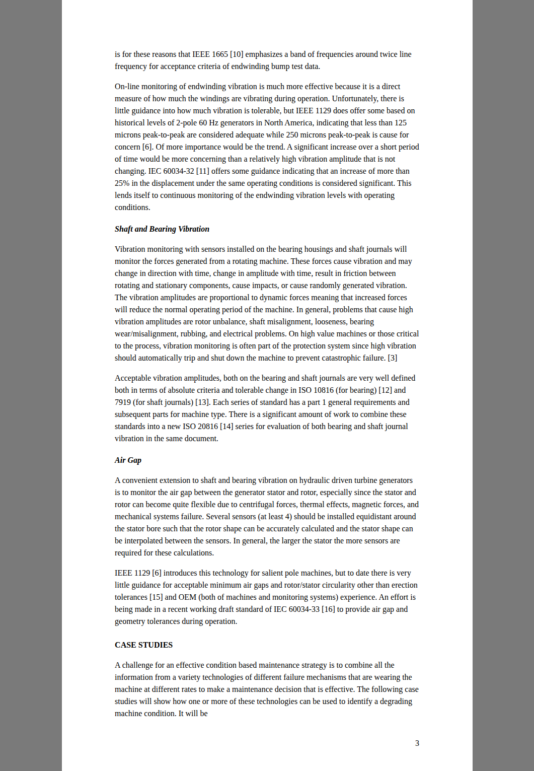is for these reasons that IEEE 1665 [10] emphasizes a band of frequencies around twice line frequency for acceptance criteria of endwinding bump test data.
On-line monitoring of endwinding vibration is much more effective because it is a direct measure of how much the windings are vibrating during operation. Unfortunately, there is little guidance into how much vibration is tolerable, but IEEE 1129 does offer some based on historical levels of 2-pole 60 Hz generators in North America, indicating that less than 125 microns peak-to-peak are considered adequate while 250 microns peak-to-peak is cause for concern [6]. Of more importance would be the trend. A significant increase over a short period of time would be more concerning than a relatively high vibration amplitude that is not changing. IEC 60034-32 [11] offers some guidance indicating that an increase of more than 25% in the displacement under the same operating conditions is considered significant. This lends itself to continuous monitoring of the endwinding vibration levels with operating conditions.
Shaft and Bearing Vibration
Vibration monitoring with sensors installed on the bearing housings and shaft journals will monitor the forces generated from a rotating machine. These forces cause vibration and may change in direction with time, change in amplitude with time, result in friction between rotating and stationary components, cause impacts, or cause randomly generated vibration. The vibration amplitudes are proportional to dynamic forces meaning that increased forces will reduce the normal operating period of the machine. In general, problems that cause high vibration amplitudes are rotor unbalance, shaft misalignment, looseness, bearing wear/misalignment, rubbing, and electrical problems. On high value machines or those critical to the process, vibration monitoring is often part of the protection system since high vibration should automatically trip and shut down the machine to prevent catastrophic failure. [3]
Acceptable vibration amplitudes, both on the bearing and shaft journals are very well defined both in terms of absolute criteria and tolerable change in ISO 10816 (for bearing) [12] and 7919 (for shaft journals) [13]. Each series of standard has a part 1 general requirements and subsequent parts for machine type. There is a significant amount of work to combine these standards into a new ISO 20816 [14] series for evaluation of both bearing and shaft journal vibration in the same document.
Air Gap
A convenient extension to shaft and bearing vibration on hydraulic driven turbine generators is to monitor the air gap between the generator stator and rotor, especially since the stator and rotor can become quite flexible due to centrifugal forces, thermal effects, magnetic forces, and mechanical systems failure. Several sensors (at least 4) should be installed equidistant around the stator bore such that the rotor shape can be accurately calculated and the stator shape can be interpolated between the sensors. In general, the larger the stator the more sensors are required for these calculations.
IEEE 1129 [6] introduces this technology for salient pole machines, but to date there is very little guidance for acceptable minimum air gaps and rotor/stator circularity other than erection tolerances [15] and OEM (both of machines and monitoring systems) experience. An effort is being made in a recent working draft standard of IEC 60034-33 [16] to provide air gap and geometry tolerances during operation.
CASE STUDIES
A challenge for an effective condition based maintenance strategy is to combine all the information from a variety technologies of different failure mechanisms that are wearing the machine at different rates to make a maintenance decision that is effective. The following case studies will show how one or more of these technologies can be used to identify a degrading machine condition. It will be
3